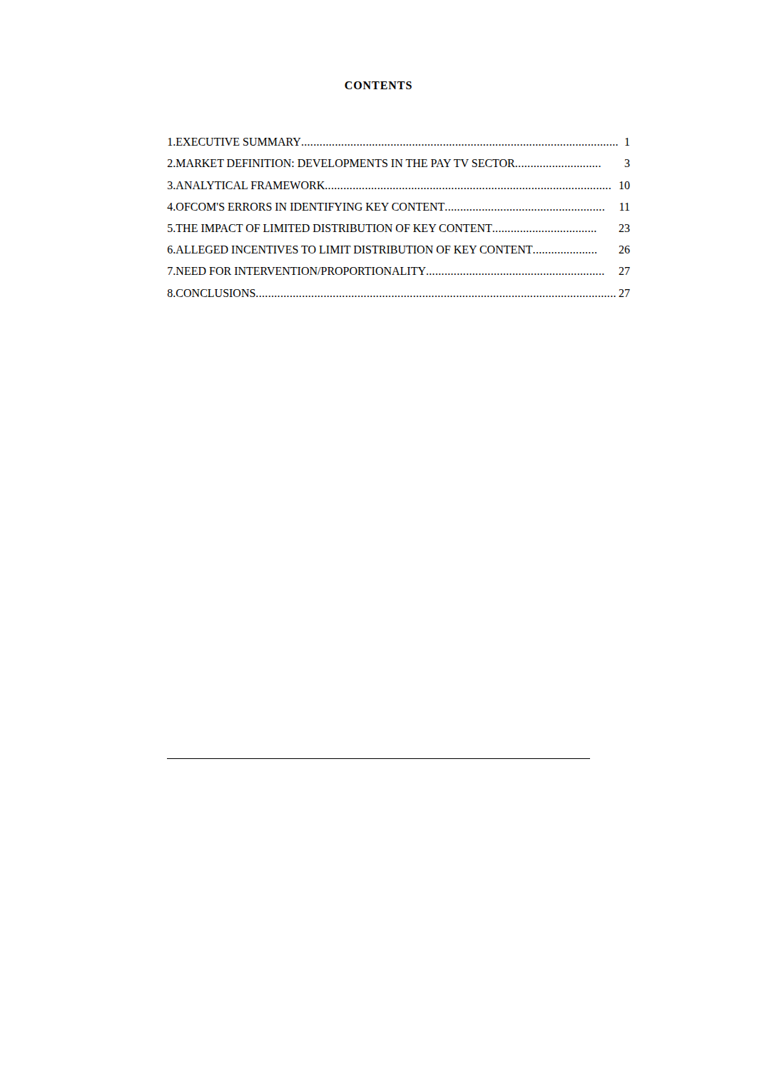CONTENTS
| 1. | EXECUTIVE SUMMARY ....................................................................................................... | 1 |
| 2. | MARKET DEFINITION: DEVELOPMENTS IN THE PAY TV SECTOR ............................ | 3 |
| 3. | ANALYTICAL FRAMEWORK ............................................................................................. | 10 |
| 4. | OFCOM'S ERRORS IN IDENTIFYING KEY CONTENT .................................................... | 11 |
| 5. | THE IMPACT OF LIMITED DISTRIBUTION OF KEY CONTENT .................................. | 23 |
| 6. | ALLEGED INCENTIVES TO LIMIT DISTRIBUTION OF KEY CONTENT ..................... | 26 |
| 7. | NEED FOR INTERVENTION/PROPORTIONALITY .......................................................... | 27 |
| 8. | CONCLUSIONS ..................................................................................................................... | 27 |